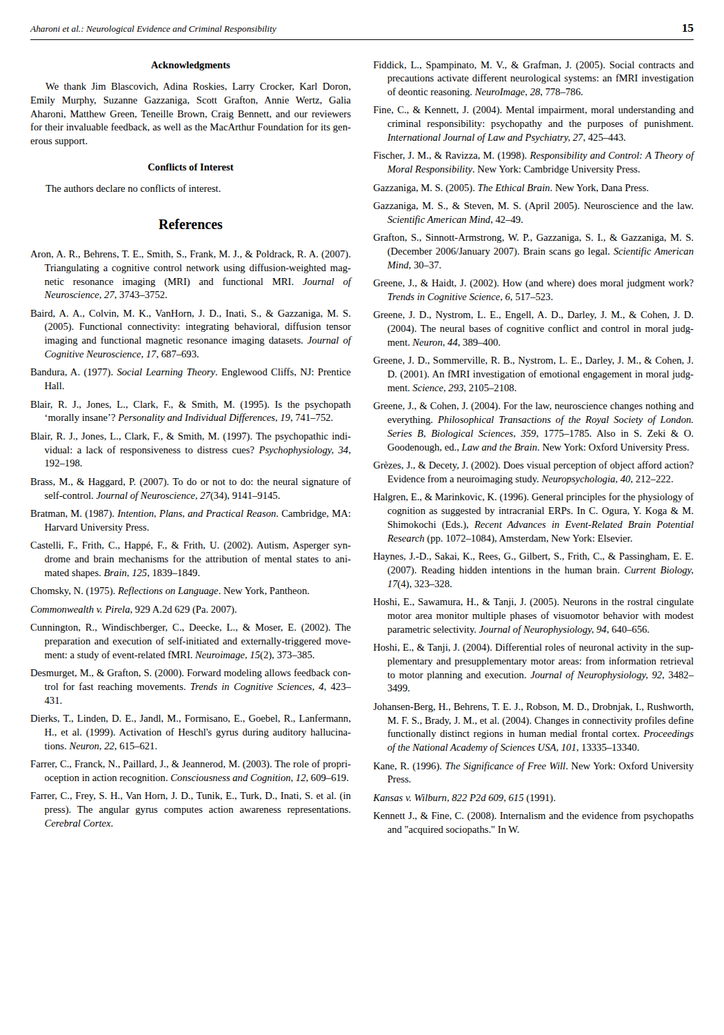Aharoni et al.: Neurological Evidence and Criminal Responsibility
15
Acknowledgments
We thank Jim Blascovich, Adina Roskies, Larry Crocker, Karl Doron, Emily Murphy, Suzanne Gazzaniga, Scott Grafton, Annie Wertz, Galia Aharoni, Matthew Green, Teneille Brown, Craig Bennett, and our reviewers for their invaluable feedback, as well as the MacArthur Foundation for its generous support.
Conflicts of Interest
The authors declare no conflicts of interest.
References
Aron, A. R., Behrens, T. E., Smith, S., Frank, M. J., & Poldrack, R. A. (2007). Triangulating a cognitive control network using diffusion-weighted magnetic resonance imaging (MRI) and functional MRI. Journal of Neuroscience, 27, 3743–3752.
Baird, A. A., Colvin, M. K., VanHorn, J. D., Inati, S., & Gazzaniga, M. S. (2005). Functional connectivity: integrating behavioral, diffusion tensor imaging and functional magnetic resonance imaging datasets. Journal of Cognitive Neuroscience, 17, 687–693.
Bandura, A. (1977). Social Learning Theory. Englewood Cliffs, NJ: Prentice Hall.
Blair, R. J., Jones, L., Clark, F., & Smith, M. (1995). Is the psychopath ‘morally insane’? Personality and Individual Differences, 19, 741–752.
Blair, R. J., Jones, L., Clark, F., & Smith, M. (1997). The psychopathic individual: a lack of responsiveness to distress cues? Psychophysiology, 34, 192–198.
Brass, M., & Haggard, P. (2007). To do or not to do: the neural signature of self-control. Journal of Neuroscience, 27(34), 9141–9145.
Bratman, M. (1987). Intention, Plans, and Practical Reason. Cambridge, MA: Harvard University Press.
Castelli, F., Frith, C., Happé, F., & Frith, U. (2002). Autism, Asperger syndrome and brain mechanisms for the attribution of mental states to animated shapes. Brain, 125, 1839–1849.
Chomsky, N. (1975). Reflections on Language. New York, Pantheon.
Commonwealth v. Pirela, 929 A.2d 629 (Pa. 2007).
Cunnington, R., Windischberger, C., Deecke, L., & Moser, E. (2002). The preparation and execution of self-initiated and externally-triggered movement: a study of event-related fMRI. Neuroimage, 15(2), 373–385.
Desmurget, M., & Grafton, S. (2000). Forward modeling allows feedback control for fast reaching movements. Trends in Cognitive Sciences, 4, 423–431.
Dierks, T., Linden, D. E., Jandl, M., Formisano, E., Goebel, R., Lanfermann, H., et al. (1999). Activation of Heschl's gyrus during auditory hallucinations. Neuron, 22, 615–621.
Farrer, C., Franck, N., Paillard, J., & Jeannerod, M. (2003). The role of proprioception in action recognition. Consciousness and Cognition, 12, 609–619.
Farrer, C., Frey, S. H., Van Horn, J. D., Tunik, E., Turk, D., Inati, S. et al. (in press). The angular gyrus computes action awareness representations. Cerebral Cortex.
Fiddick, L., Spampinato, M. V., & Grafman, J. (2005). Social contracts and precautions activate different neurological systems: an fMRI investigation of deontic reasoning. NeuroImage, 28, 778–786.
Fine, C., & Kennett, J. (2004). Mental impairment, moral understanding and criminal responsibility: psychopathy and the purposes of punishment. International Journal of Law and Psychiatry, 27, 425–443.
Fischer, J. M., & Ravizza, M. (1998). Responsibility and Control: A Theory of Moral Responsibility. New York: Cambridge University Press.
Gazzaniga, M. S. (2005). The Ethical Brain. New York, Dana Press.
Gazzaniga, M. S., & Steven, M. S. (April 2005). Neuroscience and the law. Scientific American Mind, 42–49.
Grafton, S., Sinnott-Armstrong, W. P., Gazzaniga, S. I., & Gazzaniga, M. S. (December 2006/January 2007). Brain scans go legal. Scientific American Mind, 30–37.
Greene, J., & Haidt, J. (2002). How (and where) does moral judgment work? Trends in Cognitive Science, 6, 517–523.
Greene, J. D., Nystrom, L. E., Engell, A. D., Darley, J. M., & Cohen, J. D. (2004). The neural bases of cognitive conflict and control in moral judgment. Neuron, 44, 389–400.
Greene, J. D., Sommerville, R. B., Nystrom, L. E., Darley, J. M., & Cohen, J. D. (2001). An fMRI investigation of emotional engagement in moral judgment. Science, 293, 2105–2108.
Greene, J., & Cohen, J. (2004). For the law, neuroscience changes nothing and everything. Philosophical Transactions of the Royal Society of London. Series B, Biological Sciences, 359, 1775–1785. Also in S. Zeki & O. Goodenough, ed., Law and the Brain. New York: Oxford University Press.
Grèzes, J., & Decety, J. (2002). Does visual perception of object afford action? Evidence from a neuroimaging study. Neuropsychologia, 40, 212–222.
Halgren, E., & Marinkovic, K. (1996). General principles for the physiology of cognition as suggested by intracranial ERPs. In C. Ogura, Y. Koga & M. Shimokochi (Eds.), Recent Advances in Event-Related Brain Potential Research (pp. 1072–1084), Amsterdam, New York: Elsevier.
Haynes, J.-D., Sakai, K., Rees, G., Gilbert, S., Frith, C., & Passingham, E. E. (2007). Reading hidden intentions in the human brain. Current Biology, 17(4), 323–328.
Hoshi, E., Sawamura, H., & Tanji, J. (2005). Neurons in the rostral cingulate motor area monitor multiple phases of visuomotor behavior with modest parametric selectivity. Journal of Neurophysiology, 94, 640–656.
Hoshi, E., & Tanji, J. (2004). Differential roles of neuronal activity in the supplementary and presupplementary motor areas: from information retrieval to motor planning and execution. Journal of Neurophysiology, 92, 3482–3499.
Johansen-Berg, H., Behrens, T. E. J., Robson, M. D., Drobnjak, I., Rushworth, M. F. S., Brady, J. M., et al. (2004). Changes in connectivity profiles define functionally distinct regions in human medial frontal cortex. Proceedings of the National Academy of Sciences USA, 101, 13335–13340.
Kane, R. (1996). The Significance of Free Will. New York: Oxford University Press.
Kansas v. Wilburn, 822 P2d 609, 615 (1991).
Kennett J., & Fine, C. (2008). Internalism and the evidence from psychopaths and "acquired sociopaths." In W.